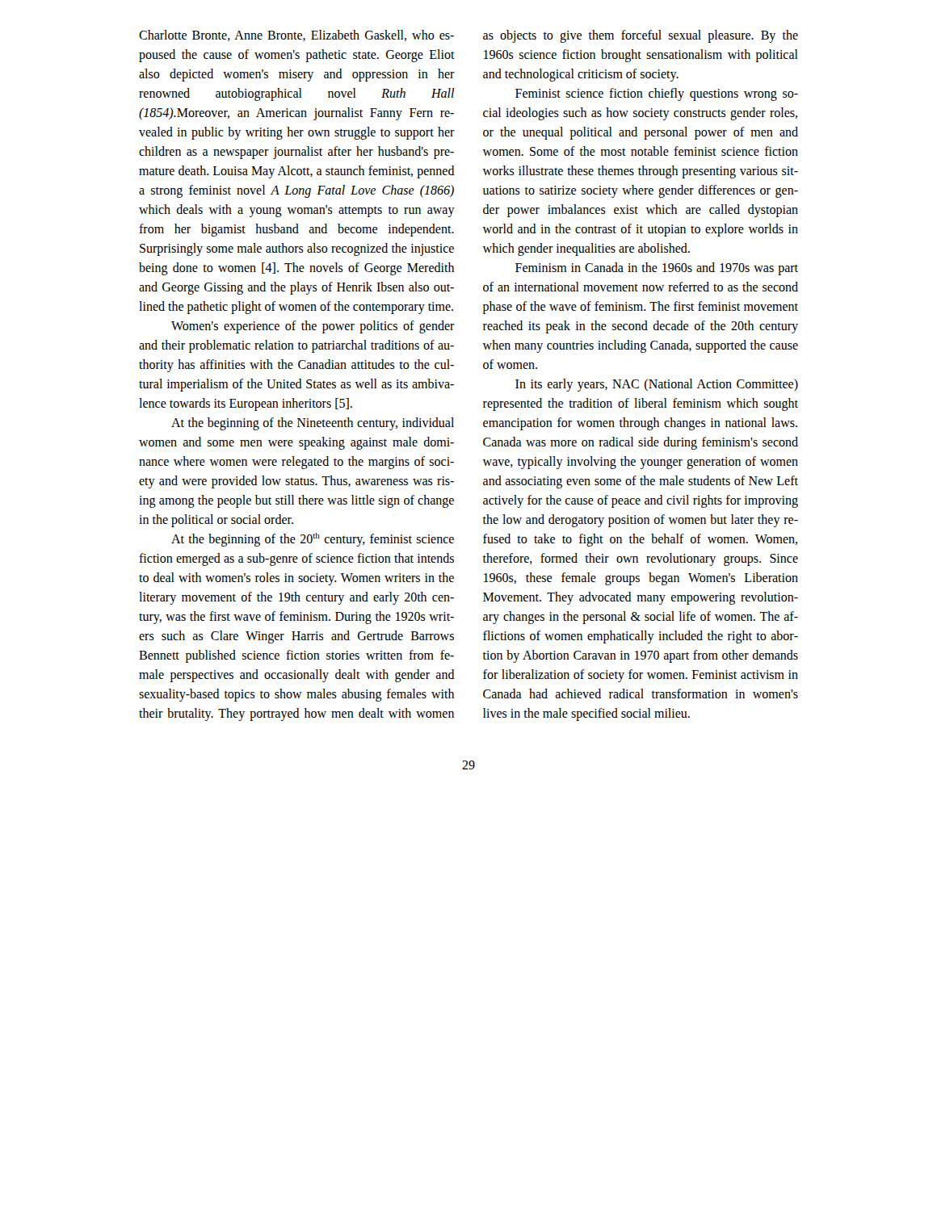Charlotte Bronte, Anne Bronte, Elizabeth Gaskell, who espoused the cause of women's pathetic state. George Eliot also depicted women's misery and oppression in her renowned autobiographical novel Ruth Hall (1854). Moreover, an American journalist Fanny Fern revealed in public by writing her own struggle to support her children as a newspaper journalist after her husband's premature death. Louisa May Alcott, a staunch feminist, penned a strong feminist novel A Long Fatal Love Chase (1866) which deals with a young woman's attempts to run away from her bigamist husband and become independent. Surprisingly some male authors also recognized the injustice being done to women [4]. The novels of George Meredith and George Gissing and the plays of Henrik Ibsen also outlined the pathetic plight of women of the contemporary time.
Women's experience of the power politics of gender and their problematic relation to patriarchal traditions of authority has affinities with the Canadian attitudes to the cultural imperialism of the United States as well as its ambivalence towards its European inheritors [5].
At the beginning of the Nineteenth century, individual women and some men were speaking against male dominance where women were relegated to the margins of society and were provided low status. Thus, awareness was rising among the people but still there was little sign of change in the political or social order.
At the beginning of the 20th century, feminist science fiction emerged as a sub-genre of science fiction that intends to deal with women's roles in society. Women writers in the literary movement of the 19th century and early 20th century, was the first wave of feminism. During the 1920s writers such as Clare Winger Harris and Gertrude Barrows Bennett published science fiction stories written from female perspectives and occasionally dealt with gender and sexuality-based topics to show males abusing females with their brutality. They portrayed how men dealt with women as objects to give them forceful sexual pleasure. By the 1960s science fiction brought sensationalism with political and technological criticism of society.
Feminist science fiction chiefly questions wrong social ideologies such as how society constructs gender roles, or the unequal political and personal power of men and women. Some of the most notable feminist science fiction works illustrate these themes through presenting various situations to satirize society where gender differences or gender power imbalances exist which are called dystopian world and in the contrast of it utopian to explore worlds in which gender inequalities are abolished.
Feminism in Canada in the 1960s and 1970s was part of an international movement now referred to as the second phase of the wave of feminism. The first feminist movement reached its peak in the second decade of the 20th century when many countries including Canada, supported the cause of women.
In its early years, NAC (National Action Committee) represented the tradition of liberal feminism which sought emancipation for women through changes in national laws. Canada was more on radical side during feminism's second wave, typically involving the younger generation of women and associating even some of the male students of New Left actively for the cause of peace and civil rights for improving the low and derogatory position of women but later they refused to take to fight on the behalf of women. Women, therefore, formed their own revolutionary groups. Since 1960s, these female groups began Women's Liberation Movement. They advocated many empowering revolutionary changes in the personal & social life of women. The afflictions of women emphatically included the right to abortion by Abortion Caravan in 1970 apart from other demands for liberalization of society for women. Feminist activism in Canada had achieved radical transformation in women's lives in the male specified social milieu.
29